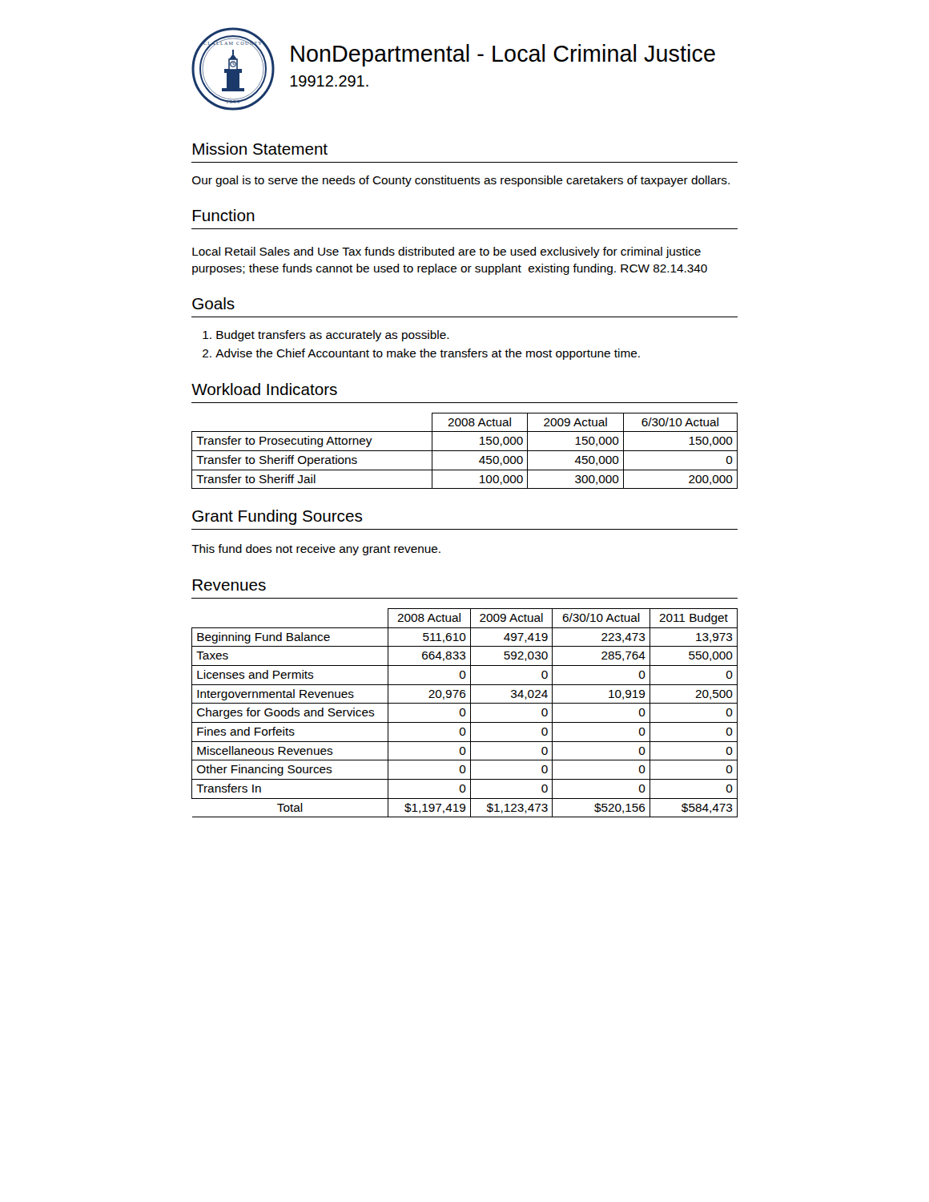CLALLAM COUNTY 1854
NonDepartmental - Local Criminal Justice
19912.291.
Mission Statement
Our goal is to serve the needs of County constituents as responsible caretakers of taxpayer dollars.
Function
Local Retail Sales and Use Tax funds distributed are to be used exclusively for criminal justice purposes; these funds cannot be used to replace or supplant existing funding. RCW 82.14.340
Goals
Budget transfers as accurately as possible.
Advise the Chief Accountant to make the transfers at the most opportune time.
Workload Indicators
| | 2008 Actual | 2009 Actual | 6/30/10 Actual |
| --- | --- | --- | --- |
| Transfer to Prosecuting Attorney | 150,000 | 150,000 | 150,000 |
| Transfer to Sheriff Operations | 450,000 | 450,000 | 0 |
| Transfer to Sheriff Jail | 100,000 | 300,000 | 200,000 |
Grant Funding Sources
This fund does not receive any grant revenue.
Revenues
| | 2008 Actual | 2009 Actual | 6/30/10 Actual | 2011 Budget |
| --- | --- | --- | --- | --- |
| Beginning Fund Balance | 511,610 | 497,419 | 223,473 | 13,973 |
| Taxes | 664,833 | 592,030 | 285,764 | 550,000 |
| Licenses and Permits | 0 | 0 | 0 | 0 |
| Intergovernmental Revenues | 20,976 | 34,024 | 10,919 | 20,500 |
| Charges for Goods and Services | 0 | 0 | 0 | 0 |
| Fines and Forfeits | 0 | 0 | 0 | 0 |
| Miscellaneous Revenues | 0 | 0 | 0 | 0 |
| Other Financing Sources | 0 | 0 | 0 | 0 |
| Transfers In | 0 | 0 | 0 | 0 |
| Total | $1,197,419 | $1,123,473 | $520,156 | $584,473 |